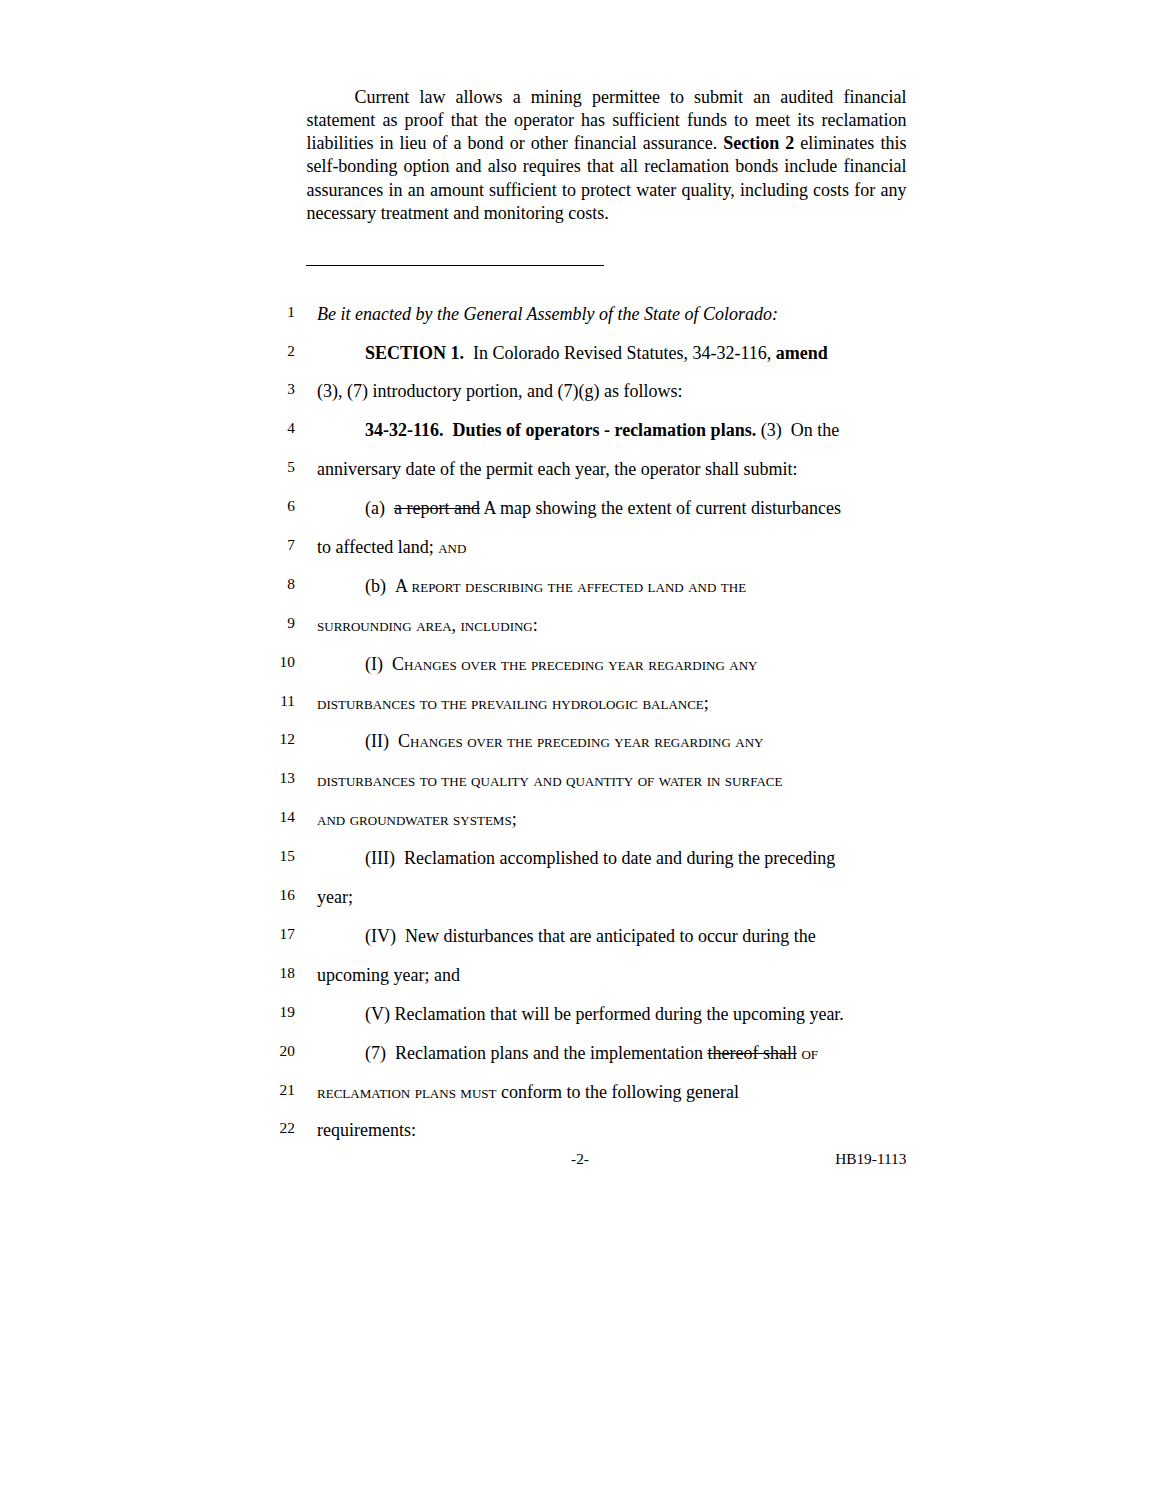Current law allows a mining permittee to submit an audited financial statement as proof that the operator has sufficient funds to meet its reclamation liabilities in lieu of a bond or other financial assurance. Section 2 eliminates this self-bonding option and also requires that all reclamation bonds include financial assurances in an amount sufficient to protect water quality, including costs for any necessary treatment and monitoring costs.
| 1 | Be it enacted by the General Assembly of the State of Colorado: |
| 2 | SECTION 1. In Colorado Revised Statutes, 34-32-116, amend |
| 3 | (3), (7) introductory portion, and (7)(g) as follows: |
| 4 | 34-32-116. Duties of operators - reclamation plans. (3) On the |
| 5 | anniversary date of the permit each year, the operator shall submit: |
| 6 | (a) a report and A map showing the extent of current disturbances |
| 7 | to affected land; and |
| 8 | (b) A report describing the affected land and the |
| 9 | surrounding area, including: |
| 10 | (I) Changes over the preceding year regarding any |
| 11 | disturbances to the prevailing hydrologic balance; |
| 12 | (II) Changes over the preceding year regarding any |
| 13 | disturbances to the quality and quantity of water in surface |
| 14 | and groundwater systems; |
| 15 | (III) Reclamation accomplished to date and during the preceding |
| 16 | year; |
| 17 | (IV) New disturbances that are anticipated to occur during the |
| 18 | upcoming year; and |
| 19 | (V) Reclamation that will be performed during the upcoming year. |
| 20 | (7) Reclamation plans and the implementation thereof shall of |
| 21 | reclamation plans must conform to the following general |
| 22 | requirements: |
-2- HB19-1113